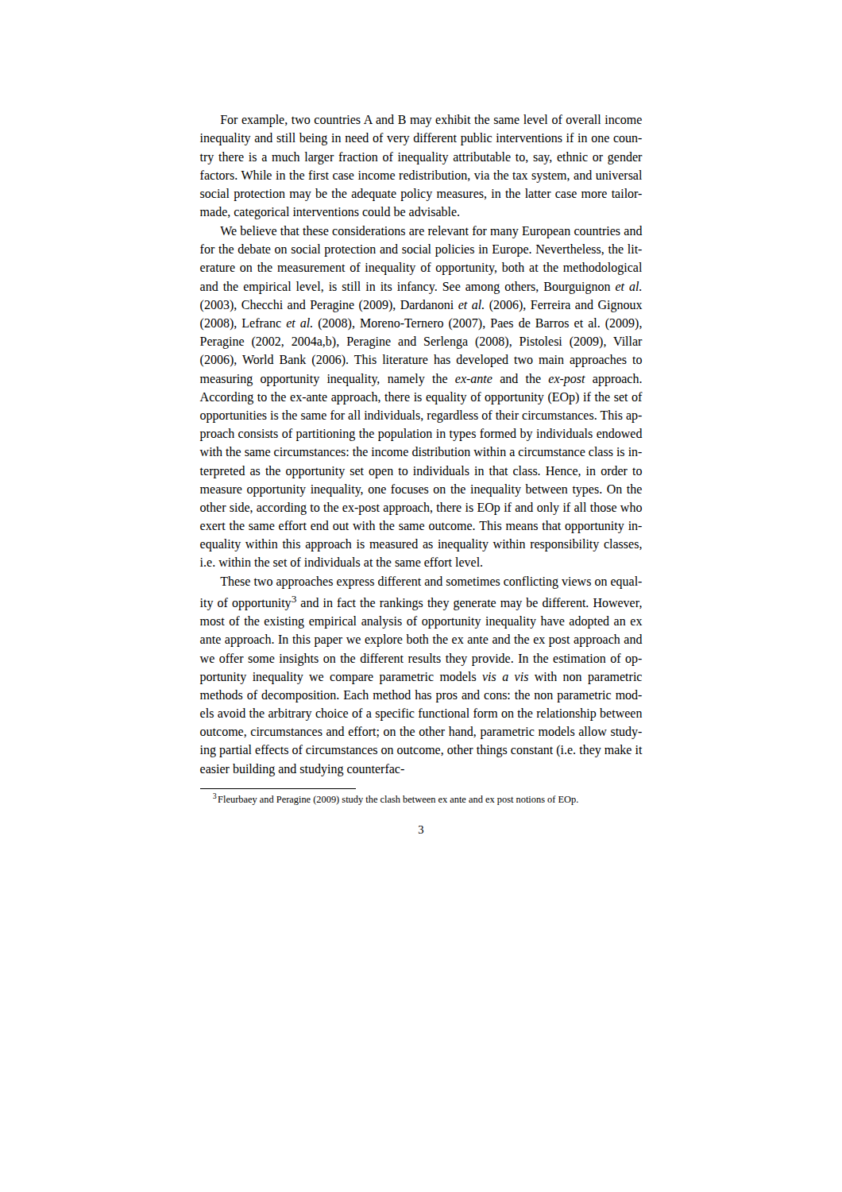For example, two countries A and B may exhibit the same level of overall income inequality and still being in need of very different public interventions if in one country there is a much larger fraction of inequality attributable to, say, ethnic or gender factors. While in the first case income redistribution, via the tax system, and universal social protection may be the adequate policy measures, in the latter case more tailor-made, categorical interventions could be advisable.
We believe that these considerations are relevant for many European countries and for the debate on social protection and social policies in Europe. Nevertheless, the literature on the measurement of inequality of opportunity, both at the methodological and the empirical level, is still in its infancy. See among others, Bourguignon et al. (2003), Checchi and Peragine (2009), Dardanoni et al. (2006), Ferreira and Gignoux (2008), Lefranc et al. (2008), Moreno-Ternero (2007), Paes de Barros et al. (2009), Peragine (2002, 2004a,b), Peragine and Serlenga (2008), Pistolesi (2009), Villar (2006), World Bank (2006). This literature has developed two main approaches to measuring opportunity inequality, namely the ex-ante and the ex-post approach. According to the ex-ante approach, there is equality of opportunity (EOp) if the set of opportunities is the same for all individuals, regardless of their circumstances. This approach consists of partitioning the population in types formed by individuals endowed with the same circumstances: the income distribution within a circumstance class is interpreted as the opportunity set open to individuals in that class. Hence, in order to measure opportunity inequality, one focuses on the inequality between types. On the other side, according to the ex-post approach, there is EOp if and only if all those who exert the same effort end out with the same outcome. This means that opportunity inequality within this approach is measured as inequality within responsibility classes, i.e. within the set of individuals at the same effort level.
These two approaches express different and sometimes conflicting views on equality of opportunity3 and in fact the rankings they generate may be different. However, most of the existing empirical analysis of opportunity inequality have adopted an ex ante approach. In this paper we explore both the ex ante and the ex post approach and we offer some insights on the different results they provide. In the estimation of opportunity inequality we compare parametric models vis a vis with non parametric methods of decomposition. Each method has pros and cons: the non parametric models avoid the arbitrary choice of a specific functional form on the relationship between outcome, circumstances and effort; on the other hand, parametric models allow studying partial effects of circumstances on outcome, other things constant (i.e. they make it easier building and studying counterfac-
3Fleurbaey and Peragine (2009) study the clash between ex ante and ex post notions of EOp.
3